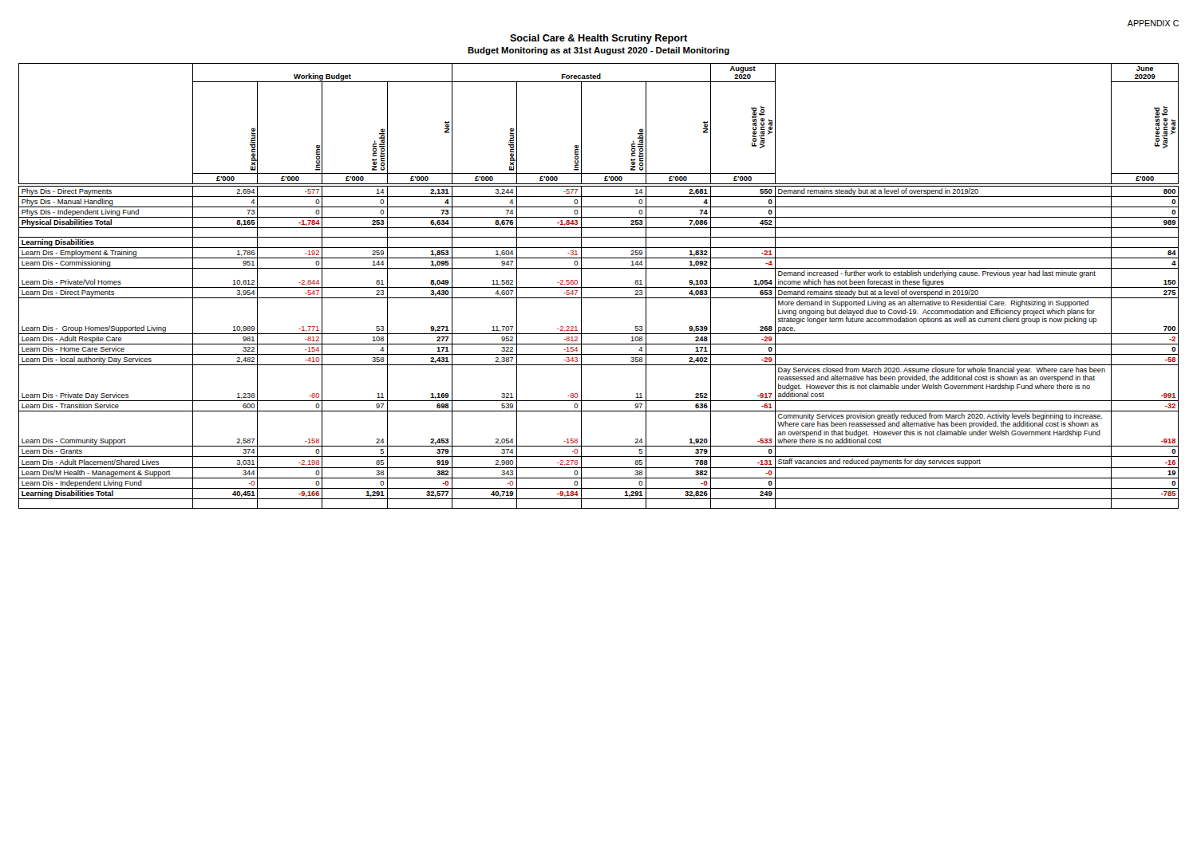APPENDIX C
Social Care & Health Scrutiny Report
Budget Monitoring as at 31st August 2020 - Detail Monitoring
| | Working Budget | Forecasted | August 2020 | | June 20209 |
| --- | --- | --- | --- | --- | --- |
| Expenditure | Income | Net non- controllable | Net | Expenditure | Income | Net non- controllable | Net | Forecasted Variance for Year | Forecasted Variance for Year |
| £'000 | £'000 | £'000 | £'000 | £'000 | £'000 | £'000 | £'000 | £'000 | £'000 |
| Phys Dis - Direct Payments | 2,694 | -577 | 14 | 2,131 | 3,244 | -577 | 14 | 2,681 | 550 | Demand remains steady but at a level of overspend in 2019/20 | 800 |
| Phys Dis - Manual Handling | 4 | 0 | 0 | 4 | 4 | 0 | 0 | 4 | 0 | | 0 |
| Phys Dis - Independent Living Fund | 73 | 0 | 0 | 73 | 74 | 0 | 0 | 74 | 0 | | 0 |
| Physical Disabilities Total | 8,165 | -1,784 | 253 | 6,634 | 8,676 | -1,843 | 253 | 7,086 | 452 | | 989 |
| Learning Disabilities | | | | | | | | | | | |
| Learn Dis - Employment & Training | 1,786 | -192 | 259 | 1,853 | 1,604 | -31 | 259 | 1,832 | -21 | | 84 |
| Learn Dis - Commissioning | 951 | 0 | 144 | 1,095 | 947 | 0 | 144 | 1,092 | -4 | | 4 |
| Learn Dis - Private/Vol Homes | 10,812 | -2,844 | 81 | 8,049 | 11,582 | -2,560 | 81 | 9,103 | 1,054 | Demand increased - further work to establish underlying cause. Previous year had last minute grant income which has not been forecast in these figures | 150 |
| Learn Dis - Direct Payments | 3,954 | -547 | 23 | 3,430 | 4,607 | -547 | 23 | 4,083 | 653 | Demand remains steady but at a level of overspend in 2019/20 | 275 |
| Learn Dis - Group Homes/Supported Living | 10,989 | -1,771 | 53 | 9,271 | 11,707 | -2,221 | 53 | 9,539 | 268 | More demand in Supported Living as an alternative to Residential Care. Rightsizing in Supported Living ongoing but delayed due to Covid-19. Accommodation and Efficiency project which plans for strategic longer term future accommodation options as well as current client group is now picking up pace. | 700 |
| Learn Dis - Adult Respite Care | 981 | -812 | 108 | 277 | 952 | -812 | 108 | 248 | -29 | | -2 |
| Learn Dis - Home Care Service | 322 | -154 | 4 | 171 | 322 | -154 | 4 | 171 | 0 | | 0 |
| Learn Dis - local authority Day Services | 2,482 | -410 | 358 | 2,431 | 2,387 | -343 | 358 | 2,402 | -29 | | -58 |
| Learn Dis - Private Day Services | 1,238 | -80 | 11 | 1,169 | 321 | -80 | 11 | 252 | -917 | Day Services closed from March 2020. Assume closure for whole financial year. Where care has been reassessed and alternative has been provided, the additional cost is shown as an overspend in that budget. However this is not claimable under Welsh Government Hardship Fund where there is no additional cost | -991 |
| Learn Dis - Transition Service | 600 | 0 | 97 | 698 | 539 | 0 | 97 | 636 | -61 | | -32 |
| Learn Dis - Community Support | 2,587 | -158 | 24 | 2,453 | 2,054 | -158 | 24 | 1,920 | -533 | Community Services provision greatly reduced from March 2020. Activity levels beginning to increase. Where care has been reassessed and alternative has been provided, the additional cost is shown as an overspend in that budget. However this is not claimable under Welsh Government Hardship Fund where there is no additional cost | -918 |
| Learn Dis - Grants | 374 | 0 | 5 | 379 | 374 | -0 | 5 | 379 | 0 | | 0 |
| Learn Dis - Adult Placement/Shared Lives | 3,031 | -2,198 | 85 | 919 | 2,980 | -2,278 | 85 | 788 | -131 | Staff vacancies and reduced payments for day services support | -16 |
| Learn Dis/M Health - Management & Support | 344 | 0 | 38 | 382 | 343 | 0 | 38 | 382 | -0 | | 19 |
| Learn Dis - Independent Living Fund | -0 | 0 | 0 | -0 | -0 | 0 | 0 | -0 | 0 | | 0 |
| Learning Disabilities Total | 40,451 | -9,166 | 1,291 | 32,577 | 40,719 | -9,184 | 1,291 | 32,826 | 249 | | -785 |